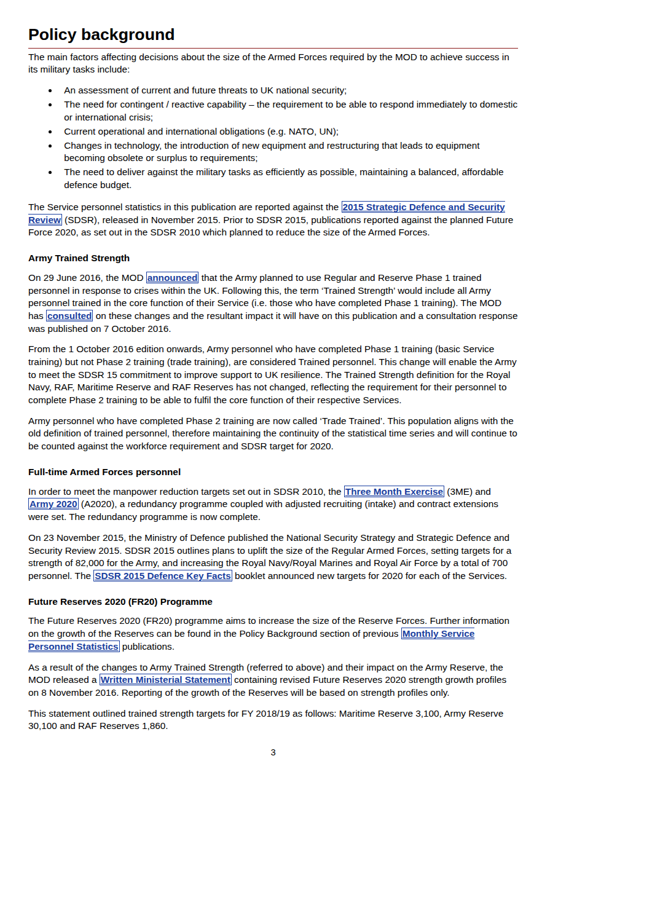Policy background
The main factors affecting decisions about the size of the Armed Forces required by the MOD to achieve success in its military tasks include:
An assessment of current and future threats to UK national security;
The need for contingent / reactive capability – the requirement to be able to respond immediately to domestic or international crisis;
Current operational and international obligations (e.g. NATO, UN);
Changes in technology, the introduction of new equipment and restructuring that leads to equipment becoming obsolete or surplus to requirements;
The need to deliver against the military tasks as efficiently as possible, maintaining a balanced, affordable defence budget.
The Service personnel statistics in this publication are reported against the 2015 Strategic Defence and Security Review (SDSR), released in November 2015. Prior to SDSR 2015, publications reported against the planned Future Force 2020, as set out in the SDSR 2010 which planned to reduce the size of the Armed Forces.
Army Trained Strength
On 29 June 2016, the MOD announced that the Army planned to use Regular and Reserve Phase 1 trained personnel in response to crises within the UK. Following this, the term ‘Trained Strength’ would include all Army personnel trained in the core function of their Service (i.e. those who have completed Phase 1 training). The MOD has consulted on these changes and the resultant impact it will have on this publication and a consultation response was published on 7 October 2016.
From the 1 October 2016 edition onwards, Army personnel who have completed Phase 1 training (basic Service training) but not Phase 2 training (trade training), are considered Trained personnel. This change will enable the Army to meet the SDSR 15 commitment to improve support to UK resilience. The Trained Strength definition for the Royal Navy, RAF, Maritime Reserve and RAF Reserves has not changed, reflecting the requirement for their personnel to complete Phase 2 training to be able to fulfil the core function of their respective Services.
Army personnel who have completed Phase 2 training are now called ‘Trade Trained’. This population aligns with the old definition of trained personnel, therefore maintaining the continuity of the statistical time series and will continue to be counted against the workforce requirement and SDSR target for 2020.
Full-time Armed Forces personnel
In order to meet the manpower reduction targets set out in SDSR 2010, the Three Month Exercise (3ME) and Army 2020 (A2020), a redundancy programme coupled with adjusted recruiting (intake) and contract extensions were set. The redundancy programme is now complete.
On 23 November 2015, the Ministry of Defence published the National Security Strategy and Strategic Defence and Security Review 2015. SDSR 2015 outlines plans to uplift the size of the Regular Armed Forces, setting targets for a strength of 82,000 for the Army, and increasing the Royal Navy/Royal Marines and Royal Air Force by a total of 700 personnel. The SDSR 2015 Defence Key Facts booklet announced new targets for 2020 for each of the Services.
Future Reserves 2020 (FR20) Programme
The Future Reserves 2020 (FR20) programme aims to increase the size of the Reserve Forces. Further information on the growth of the Reserves can be found in the Policy Background section of previous Monthly Service Personnel Statistics publications.
As a result of the changes to Army Trained Strength (referred to above) and their impact on the Army Reserve, the MOD released a Written Ministerial Statement containing revised Future Reserves 2020 strength growth profiles on 8 November 2016. Reporting of the growth of the Reserves will be based on strength profiles only.
This statement outlined trained strength targets for FY 2018/19 as follows: Maritime Reserve 3,100, Army Reserve 30,100 and RAF Reserves 1,860.
3